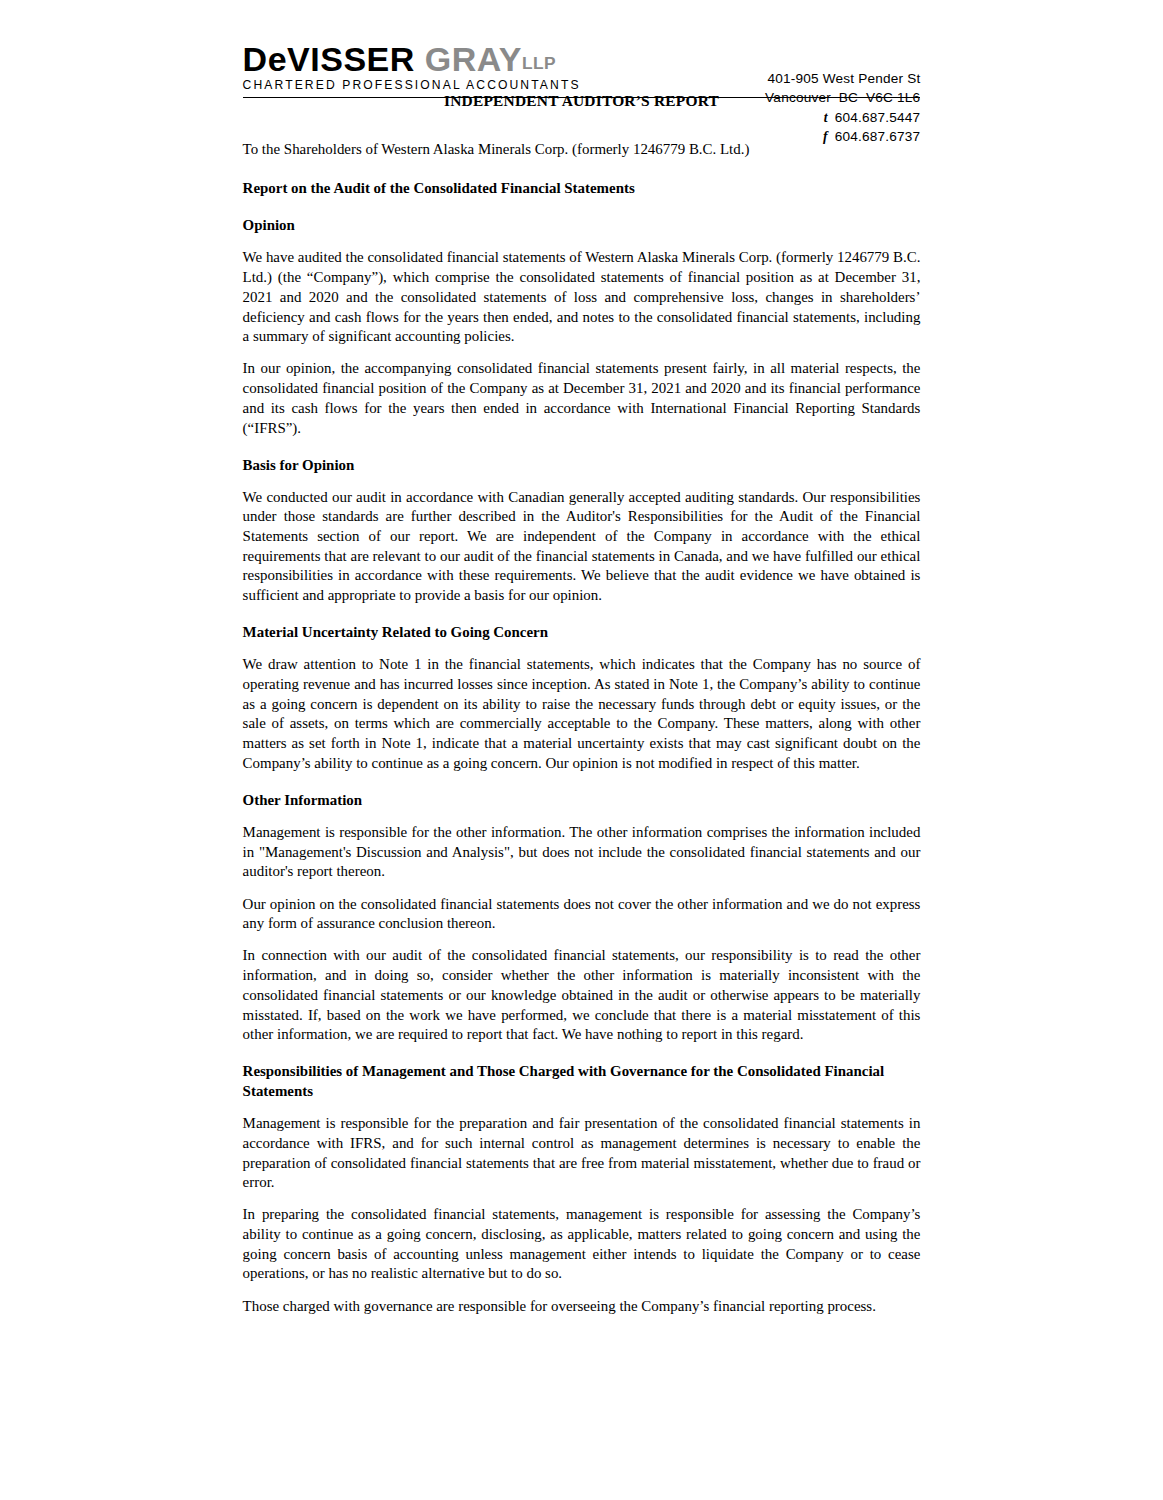De VISSER GRAY LLP
CHARTERED PROFESSIONAL ACCOUNTANTS
401-905 West Pender St
Vancouver BC V6C 1L6
t 604.687.5447
f 604.687.6737
INDEPENDENT AUDITOR’S REPORT
To the Shareholders of Western Alaska Minerals Corp. (formerly 1246779 B.C. Ltd.)
Report on the Audit of the Consolidated Financial Statements
Opinion
We have audited the consolidated financial statements of Western Alaska Minerals Corp. (formerly 1246779 B.C. Ltd.) (the “Company”), which comprise the consolidated statements of financial position as at December 31, 2021 and 2020 and the consolidated statements of loss and comprehensive loss, changes in shareholders’ deficiency and cash flows for the years then ended, and notes to the consolidated financial statements, including a summary of significant accounting policies.
In our opinion, the accompanying consolidated financial statements present fairly, in all material respects, the consolidated financial position of the Company as at December 31, 2021 and 2020 and its financial performance and its cash flows for the years then ended in accordance with International Financial Reporting Standards (“IFRS”).
Basis for Opinion
We conducted our audit in accordance with Canadian generally accepted auditing standards. Our responsibilities under those standards are further described in the Auditor's Responsibilities for the Audit of the Financial Statements section of our report. We are independent of the Company in accordance with the ethical requirements that are relevant to our audit of the financial statements in Canada, and we have fulfilled our ethical responsibilities in accordance with these requirements. We believe that the audit evidence we have obtained is sufficient and appropriate to provide a basis for our opinion.
Material Uncertainty Related to Going Concern
We draw attention to Note 1 in the financial statements, which indicates that the Company has no source of operating revenue and has incurred losses since inception. As stated in Note 1, the Company’s ability to continue as a going concern is dependent on its ability to raise the necessary funds through debt or equity issues, or the sale of assets, on terms which are commercially acceptable to the Company. These matters, along with other matters as set forth in Note 1, indicate that a material uncertainty exists that may cast significant doubt on the Company’s ability to continue as a going concern. Our opinion is not modified in respect of this matter.
Other Information
Management is responsible for the other information. The other information comprises the information included in "Management's Discussion and Analysis", but does not include the consolidated financial statements and our auditor's report thereon.
Our opinion on the consolidated financial statements does not cover the other information and we do not express any form of assurance conclusion thereon.
In connection with our audit of the consolidated financial statements, our responsibility is to read the other information, and in doing so, consider whether the other information is materially inconsistent with the consolidated financial statements or our knowledge obtained in the audit or otherwise appears to be materially misstated. If, based on the work we have performed, we conclude that there is a material misstatement of this other information, we are required to report that fact. We have nothing to report in this regard.
Responsibilities of Management and Those Charged with Governance for the Consolidated Financial Statements
Management is responsible for the preparation and fair presentation of the consolidated financial statements in accordance with IFRS, and for such internal control as management determines is necessary to enable the preparation of consolidated financial statements that are free from material misstatement, whether due to fraud or error.
In preparing the consolidated financial statements, management is responsible for assessing the Company’s ability to continue as a going concern, disclosing, as applicable, matters related to going concern and using the going concern basis of accounting unless management either intends to liquidate the Company or to cease operations, or has no realistic alternative but to do so.
Those charged with governance are responsible for overseeing the Company’s financial reporting process.